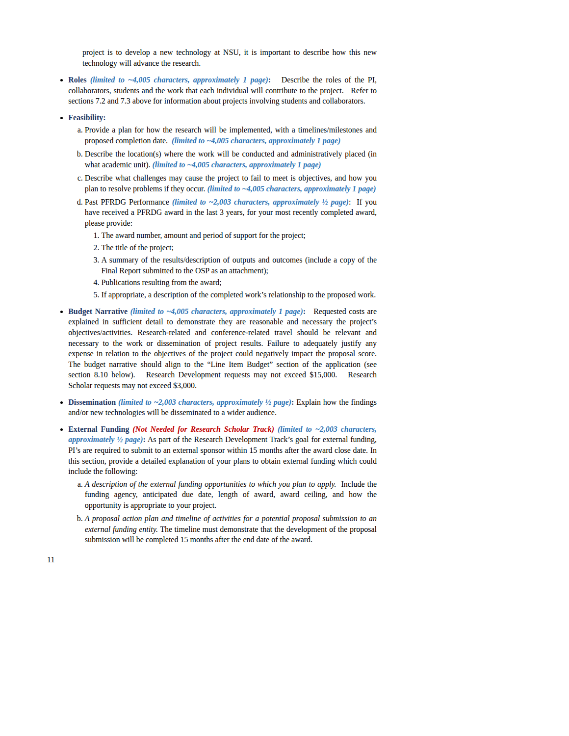project is to develop a new technology at NSU, it is important to describe how this new technology will advance the research.
Roles (limited to ~4,005 characters, approximately 1 page): Describe the roles of the PI, collaborators, students and the work that each individual will contribute to the project. Refer to sections 7.2 and 7.3 above for information about projects involving students and collaborators.
Feasibility:
Provide a plan for how the research will be implemented, with a timelines/milestones and proposed completion date. (limited to ~4,005 characters, approximately 1 page)
Describe the location(s) where the work will be conducted and administratively placed (in what academic unit). (limited to ~4,005 characters, approximately 1 page)
Describe what challenges may cause the project to fail to meet is objectives, and how you plan to resolve problems if they occur. (limited to ~4,005 characters, approximately 1 page)
Past PFRDG Performance (limited to ~2,003 characters, approximately ½ page): If you have received a PFRDG award in the last 3 years, for your most recently completed award, please provide:
The award number, amount and period of support for the project;
The title of the project;
A summary of the results/description of outputs and outcomes (include a copy of the Final Report submitted to the OSP as an attachment);
Publications resulting from the award;
If appropriate, a description of the completed work’s relationship to the proposed work.
Budget Narrative (limited to ~4,005 characters, approximately 1 page): Requested costs are explained in sufficient detail to demonstrate they are reasonable and necessary the project’s objectives/activities. Research-related and conference-related travel should be relevant and necessary to the work or dissemination of project results. Failure to adequately justify any expense in relation to the objectives of the project could negatively impact the proposal score. The budget narrative should align to the “Line Item Budget” section of the application (see section 8.10 below). Research Development requests may not exceed $15,000. Research Scholar requests may not exceed $3,000.
Dissemination (limited to ~2,003 characters, approximately ½ page): Explain how the findings and/or new technologies will be disseminated to a wider audience.
External Funding (Not Needed for Research Scholar Track) (limited to ~2,003 characters, approximately ½ page): As part of the Research Development Track’s goal for external funding, PI’s are required to submit to an external sponsor within 15 months after the award close date. In this section, provide a detailed explanation of your plans to obtain external funding which could include the following:
A description of the external funding opportunities to which you plan to apply. Include the funding agency, anticipated due date, length of award, award ceiling, and how the opportunity is appropriate to your project.
A proposal action plan and timeline of activities for a potential proposal submission to an external funding entity. The timeline must demonstrate that the development of the proposal submission will be completed 15 months after the end date of the award.
11